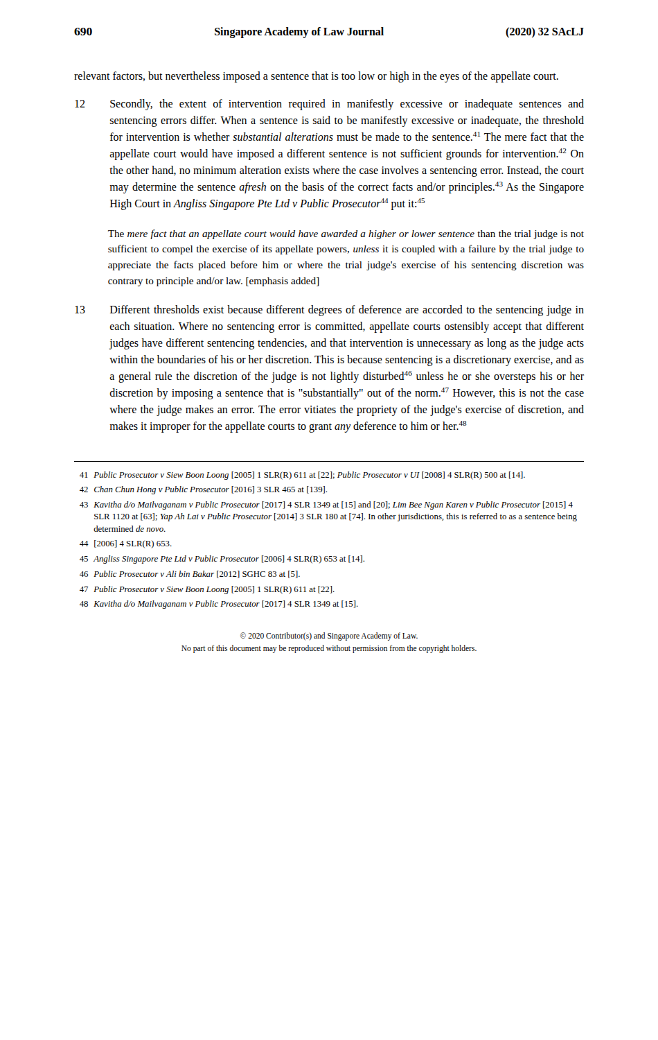690 Singapore Academy of Law Journal (2020) 32 SAcLJ
relevant factors, but nevertheless imposed a sentence that is too low or high in the eyes of the appellate court.
12 Secondly, the extent of intervention required in manifestly excessive or inadequate sentences and sentencing errors differ. When a sentence is said to be manifestly excessive or inadequate, the threshold for intervention is whether substantial alterations must be made to the sentence.41 The mere fact that the appellate court would have imposed a different sentence is not sufficient grounds for intervention.42 On the other hand, no minimum alteration exists where the case involves a sentencing error. Instead, the court may determine the sentence afresh on the basis of the correct facts and/or principles.43 As the Singapore High Court in Angliss Singapore Pte Ltd v Public Prosecutor44 put it:45
The mere fact that an appellate court would have awarded a higher or lower sentence than the trial judge is not sufficient to compel the exercise of its appellate powers, unless it is coupled with a failure by the trial judge to appreciate the facts placed before him or where the trial judge's exercise of his sentencing discretion was contrary to principle and/or law. [emphasis added]
13 Different thresholds exist because different degrees of deference are accorded to the sentencing judge in each situation. Where no sentencing error is committed, appellate courts ostensibly accept that different judges have different sentencing tendencies, and that intervention is unnecessary as long as the judge acts within the boundaries of his or her discretion. This is because sentencing is a discretionary exercise, and as a general rule the discretion of the judge is not lightly disturbed46 unless he or she oversteps his or her discretion by imposing a sentence that is "substantially" out of the norm.47 However, this is not the case where the judge makes an error. The error vitiates the propriety of the judge's exercise of discretion, and makes it improper for the appellate courts to grant any deference to him or her.48
41 Public Prosecutor v Siew Boon Loong [2005] 1 SLR(R) 611 at [22]; Public Prosecutor v UI [2008] 4 SLR(R) 500 at [14].
42 Chan Chun Hong v Public Prosecutor [2016] 3 SLR 465 at [139].
43 Kavitha d/o Mailvaganam v Public Prosecutor [2017] 4 SLR 1349 at [15] and [20]; Lim Bee Ngan Karen v Public Prosecutor [2015] 4 SLR 1120 at [63]; Yap Ah Lai v Public Prosecutor [2014] 3 SLR 180 at [74]. In other jurisdictions, this is referred to as a sentence being determined de novo.
44[2006] 4 SLR(R) 653.
45 Angliss Singapore Pte Ltd v Public Prosecutor [2006] 4 SLR(R) 653 at [14].
46 Public Prosecutor v Ali bin Bakar [2012] SGHC 83 at [5].
47 Public Prosecutor v Siew Boon Loong [2005] 1 SLR(R) 611 at [22].
48 Kavitha d/o Mailvaganam v Public Prosecutor [2017] 4 SLR 1349 at [15].
© 2020 Contributor(s) and Singapore Academy of Law.
No part of this document may be reproduced without permission from the copyright holders.